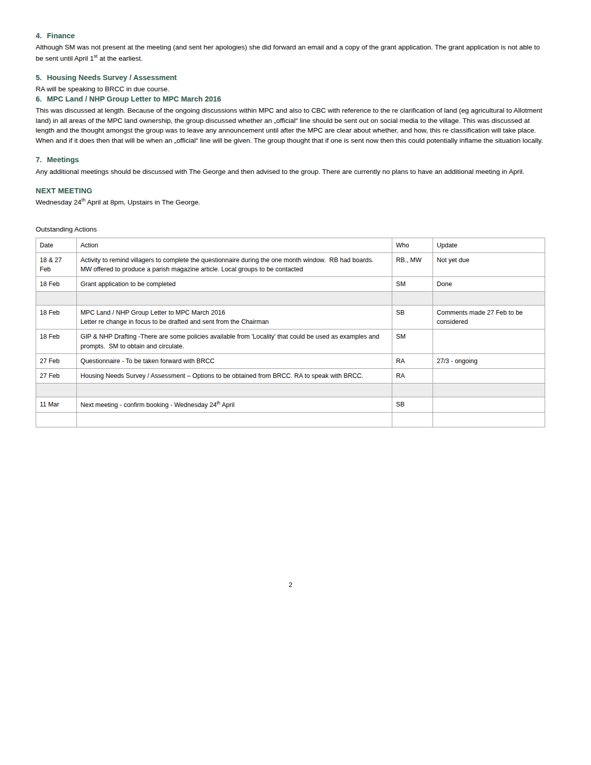4. Finance
Although SM was not present at the meeting (and sent her apologies) she did forward an email and a copy of the grant application. The grant application is not able to be sent until April 1st at the earliest.
5. Housing Needs Survey / Assessment
RA will be speaking to BRCC in due course.
6. MPC Land / NHP Group Letter to MPC March 2016
This was discussed at length. Because of the ongoing discussions within MPC and also to CBC with reference to the re clarification of land (eg agricultural to Allotment land) in all areas of the MPC land ownership, the group discussed whether an „official“ line should be sent out on social media to the village. This was discussed at length and the thought amongst the group was to leave any announcement until after the MPC are clear about whether, and how, this re classification will take place. When and if it does then that will be when an „official“ line will be given. The group thought that if one is sent now then this could potentially inflame the situation locally.
7. Meetings
Any additional meetings should be discussed with The George and then advised to the group. There are currently no plans to have an additional meeting in April.
NEXT MEETING
Wednesday 24th April at 8pm, Upstairs in The George.
Outstanding Actions
| Date | Action | Who | Update |
| 18 & 27 Feb | Activity to remind villagers to complete the questionnaire during the one month window. RB had boards. MW offered to produce a parish magazine article. Local groups to be contacted | RB., MW | Not yet due |
| 18 Feb | Grant application to be completed | SM | Done |
| 18 Feb | MPC Land / NHP Group Letter to MPC March 2016 Letter re change in focus to be drafted and sent from the Chairman | SB | Comments made 27 Feb to be considered |
| 18 Feb | GIP & NHP Drafting -There are some policies available from 'Locality' that could be used as examples and prompts. SM to obtain and circulate. | SM | |
| 27 Feb | Questionnaire - To be taken forward with BRCC | RA | 27/3 - ongoing |
| 27 Feb | Housing Needs Survey / Assessment – Options to be obtained from BRCC. RA to speak with BRCC. | RA | |
| 11 Mar | Next meeting - confirm booking - Wednesday 24 th April | SB | |
2